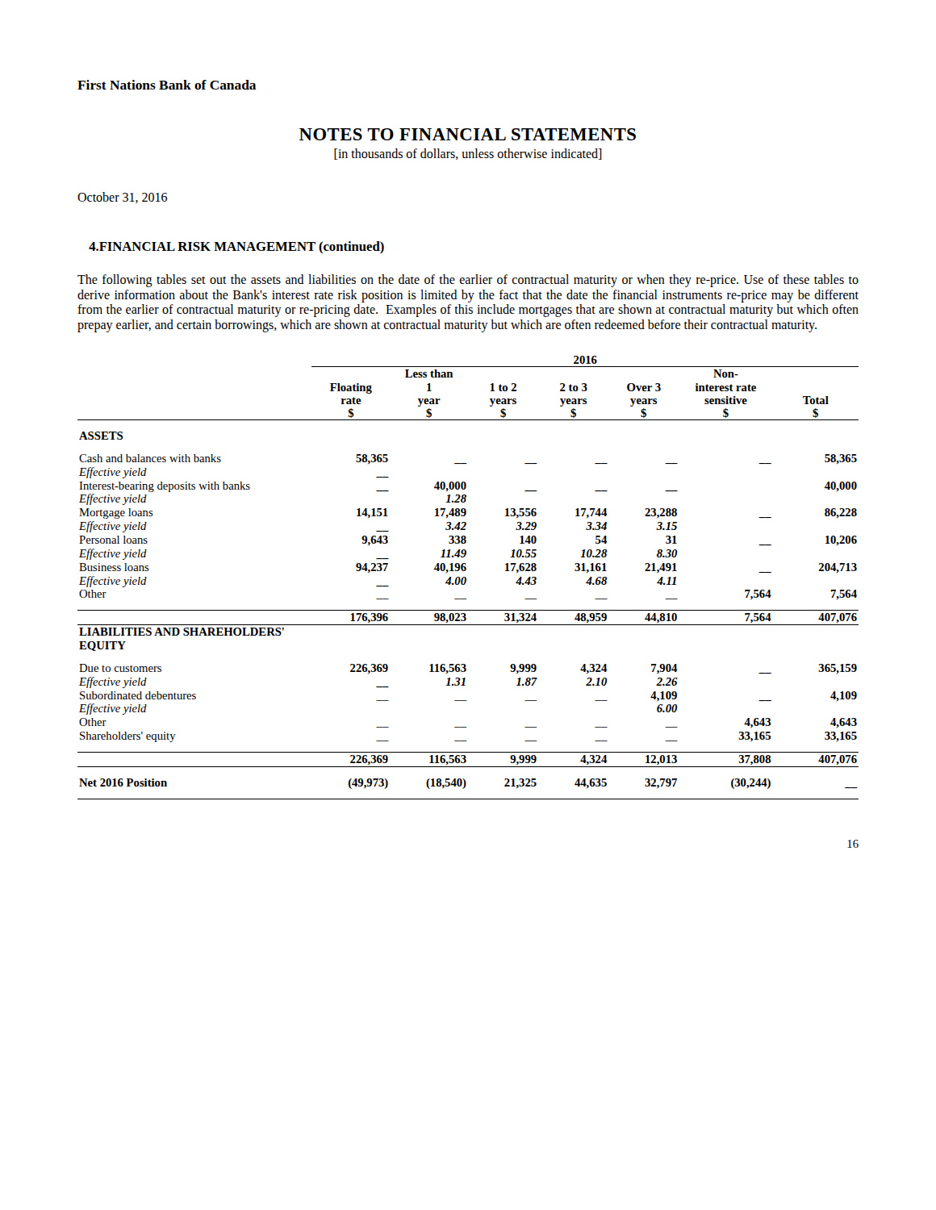First Nations Bank of Canada
NOTES TO FINANCIAL STATEMENTS
[in thousands of dollars, unless otherwise indicated]
October 31, 2016
4. FINANCIAL RISK MANAGEMENT (continued)
The following tables set out the assets and liabilities on the date of the earlier of contractual maturity or when they re-price. Use of these tables to derive information about the Bank's interest rate risk position is limited by the fact that the date the financial instruments re-price may be different from the earlier of contractual maturity or re-pricing date. Examples of this include mortgages that are shown at contractual maturity but which often prepay earlier, and certain borrowings, which are shown at contractual maturity but which are often redeemed before their contractual maturity.
| | 2016 |
| | | Less than | | | | Non- | |
| | Floating | 1 | 1 to 2 | 2 to 3 | Over 3 | interest rate | |
| | rate | year | years | years | years | sensitive | Total |
| | $ | $ | $ | $ | $ | $ | $ |
| ASSETS | |
| Cash and balances with banks | 58,365 | __ | __ | __ | __ | __ | 58,365 |
| Effective yield | __ | | | | | | |
| Interest-bearing deposits with banks | __ | 40,000 | __ | __ | __ | | 40,000 |
| Effective yield | | 1.28 | | | | | |
| Mortgage loans | 14,151 | 17,489 | 13,556 | 17,744 | 23,288 | __ | 86,228 |
| Effective yield | __ | 3.42 | 3.29 | 3.34 | 3.15 | | |
| Personal loans | 9,643 | 338 | 140 | 54 | 31 | __ | 10,206 |
| Effective yield | __ | 11.49 | 10.55 | 10.28 | 8.30 | | |
| Business loans | 94,237 | 40,196 | 17,628 | 31,161 | 21,491 | __ | 204,713 |
| Effective yield | __ | 4.00 | 4.43 | 4.68 | 4.11 | | |
| Other | __ | __ | __ | __ | __ | 7,564 | 7,564 |
| | 176,396 | 98,023 | 31,324 | 48,959 | 44,810 | 7,564 | 407,076 |
| LIABILITIES AND SHAREHOLDERS' EQUITY | |
| Due to customers | 226,369 | 116,563 | 9,999 | 4,324 | 7,904 | __ | 365,159 |
| Effective yield | __ | 1.31 | 1.87 | 2.10 | 2.26 | | |
| Subordinated debentures | __ | __ | __ | __ | 4,109 | __ | 4,109 |
| Effective yield | | | | | 6.00 | | |
| Other | __ | __ | __ | __ | __ | 4,643 | 4,643 |
| Shareholders' equity | __ | __ | __ | __ | __ | 33,165 | 33,165 |
| | 226,369 | 116,563 | 9,999 | 4,324 | 12,013 | 37,808 | 407,076 |
| Net 2016 Position | (49,973) | (18,540) | 21,325 | 44,635 | 32,797 | (30,244) | __ |
16